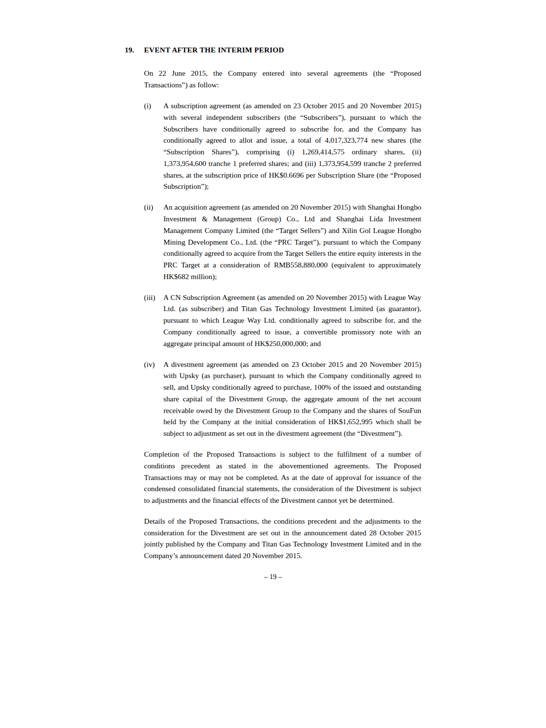19.
EVENT AFTER THE INTERIM PERIOD
On 22 June 2015, the Company entered into several agreements (the “Proposed Transactions”) as follow:
(i)
A subscription agreement (as amended on 23 October 2015 and 20 November 2015) with several independent subscribers (the “Subscribers”), pursuant to which the Subscribers have conditionally agreed to subscribe for, and the Company has conditionally agreed to allot and issue, a total of 4,017,323,774 new shares (the “Subscription Shares”), comprising (i) 1,269,414,575 ordinary shares, (ii) 1,373,954,600 tranche 1 preferred shares; and (iii) 1,373,954,599 tranche 2 preferred shares, at the subscription price of HK$0.6696 per Subscription Share (the “Proposed Subscription”);
(ii)
An acquisition agreement (as amended on 20 November 2015) with Shanghai Hongbo Investment & Management (Group) Co., Ltd and Shanghai Lida Investment Management Company Limited (the “Target Sellers”) and Xilin Gol League Hongbo Mining Development Co., Ltd. (the “PRC Target”), pursuant to which the Company conditionally agreed to acquire from the Target Sellers the entire equity interests in the PRC Target at a consideration of RMB558,880,000 (equivalent to approximately HK$682 million);
(iii)
A CN Subscription Agreement (as amended on 20 November 2015) with League Way Ltd. (as subscriber) and Titan Gas Technology Investment Limited (as guarantor), pursuant to which League Way Ltd. conditionally agreed to subscribe for, and the Company conditionally agreed to issue, a convertible promissory note with an aggregate principal amount of HK$250,000,000; and
(iv)
A divestment agreement (as amended on 23 October 2015 and 20 November 2015) with Upsky (as purchaser), pursuant to which the Company conditionally agreed to sell, and Upsky conditionally agreed to purchase, 100% of the issued and outstanding share capital of the Divestment Group, the aggregate amount of the net account receivable owed by the Divestment Group to the Company and the shares of SouFun held by the Company at the initial consideration of HK$1,652,995 which shall be subject to adjustment as set out in the divestment agreement (the “Divestment”).
Completion of the Proposed Transactions is subject to the fulfilment of a number of conditions precedent as stated in the abovementioned agreements. The Proposed Transactions may or may not be completed. As at the date of approval for issuance of the condensed consolidated financial statements, the consideration of the Divestment is subject to adjustments and the financial effects of the Divestment cannot yet be determined.
Details of the Proposed Transactions, the conditions precedent and the adjustments to the consideration for the Divestment are set out in the announcement dated 28 October 2015 jointly published by the Company and Titan Gas Technology Investment Limited and in the Company’s announcement dated 20 November 2015.
– 19 –